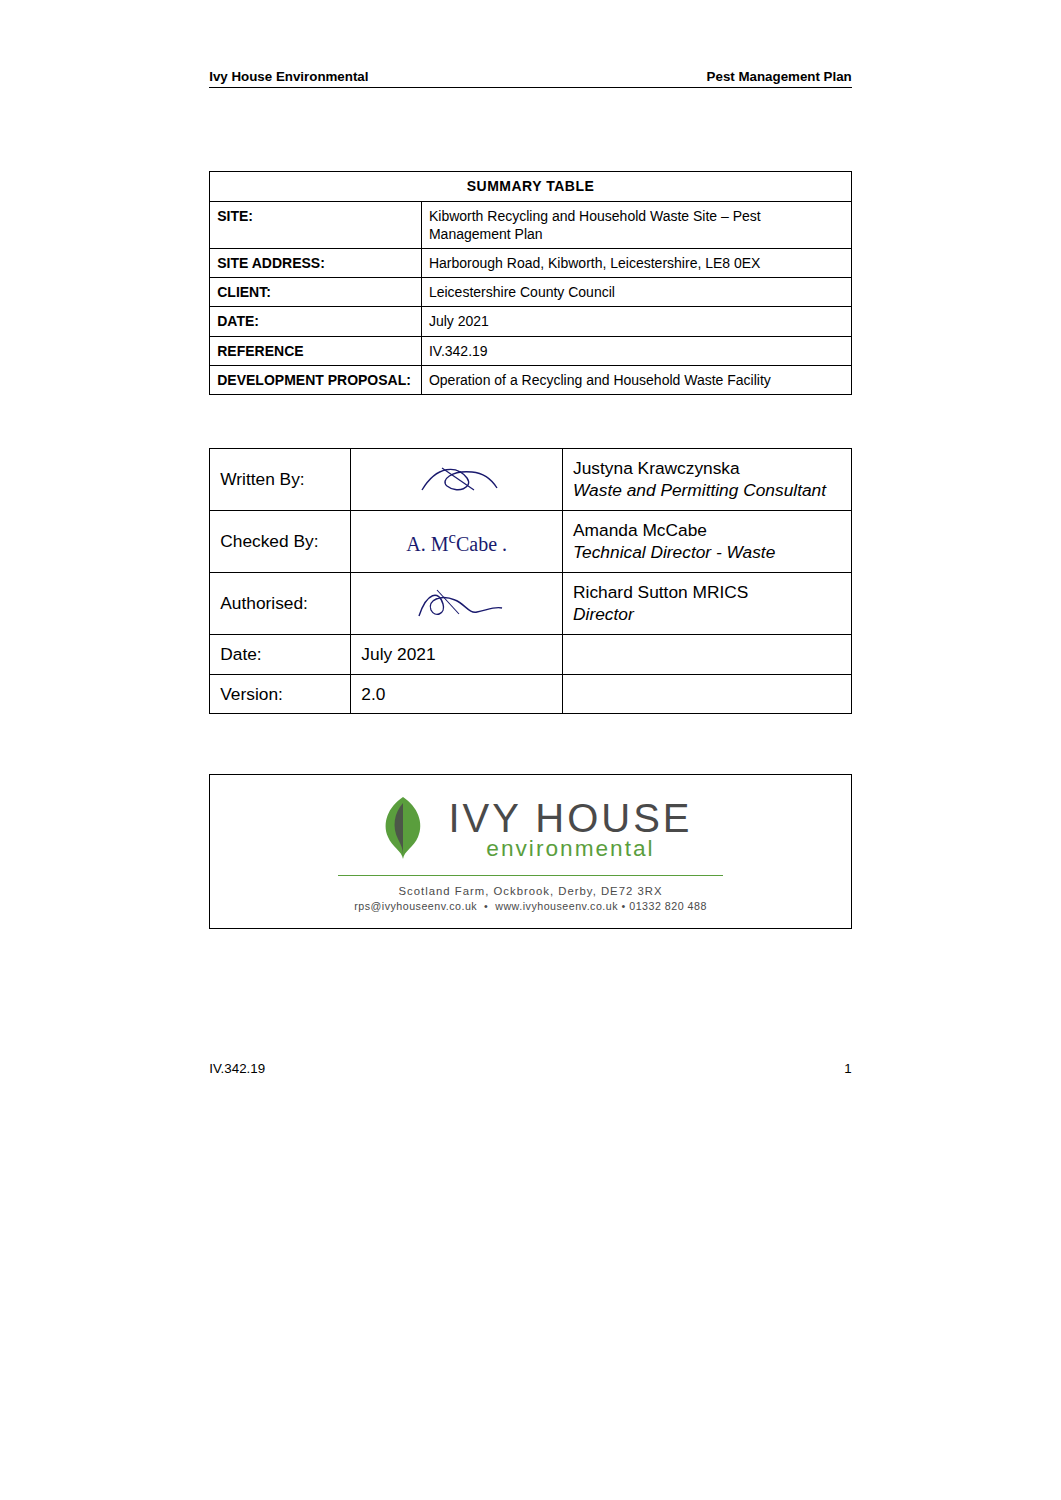Ivy House Environmental Pest Management Plan
| SUMMARY TABLE |
| --- |
| SITE: | Kibworth Recycling and Household Waste Site – Pest Management Plan |
| SITE ADDRESS: | Harborough Road, Kibworth, Leicestershire, LE8 0EX |
| CLIENT: | Leicestershire County Council |
| DATE: | July 2021 |
| REFERENCE | IV.342.19 |
| DEVELOPMENT PROPOSAL: | Operation of a Recycling and Household Waste Facility |
| Written By: | | Justyna Krawczynska Waste and Permitting Consultant |
| Checked By: | A. M c Cabe . | Amanda McCabe Technical Director - Waste |
| Authorised: | | Richard Sutton MRICS Director |
| Date: | July 2021 | |
| Version: | 2.0 | |
IVY HOUSE
environmental
Scotland Farm, Ockbrook, Derby, DE72 3RX
rps@ivyhouseenv.co.uk • www.ivyhouseenv.co.uk • 01332 820 488
IV.342.19 1